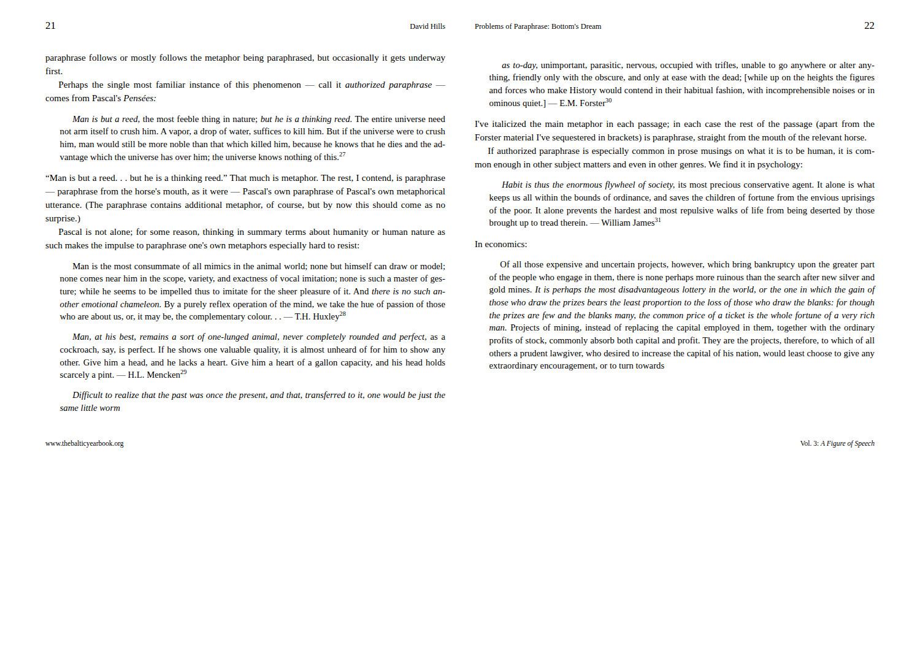21 David Hills
paraphrase follows or mostly follows the metaphor being paraphrased, but occasionally it gets underway first.
Perhaps the single most familiar instance of this phenomenon — call it authorized paraphrase — comes from Pascal's Pensées:
Man is but a reed, the most feeble thing in nature; but he is a thinking reed. The entire universe need not arm itself to crush him. A vapor, a drop of water, suffices to kill him. But if the universe were to crush him, man would still be more noble than that which killed him, because he knows that he dies and the advantage which the universe has over him; the universe knows nothing of this.27
“Man is but a reed. . . but he is a thinking reed.” That much is metaphor. The rest, I contend, is paraphrase — paraphrase from the horse's mouth, as it were — Pascal's own paraphrase of Pascal's own metaphorical utterance. (The paraphrase contains additional metaphor, of course, but by now this should come as no surprise.)
Pascal is not alone; for some reason, thinking in summary terms about humanity or human nature as such makes the impulse to paraphrase one's own metaphors especially hard to resist:
Man is the most consummate of all mimics in the animal world; none but himself can draw or model; none comes near him in the scope, variety, and exactness of vocal imitation; none is such a master of gesture; while he seems to be impelled thus to imitate for the sheer pleasure of it. And there is no such another emotional chameleon. By a purely reflex operation of the mind, we take the hue of passion of those who are about us, or, it may be, the complementary colour. . . — T.H. Huxley28
Man, at his best, remains a sort of one-lunged animal, never completely rounded and perfect, as a cockroach, say, is perfect. If he shows one valuable quality, it is almost unheard of for him to show any other. Give him a head, and he lacks a heart. Give him a heart of a gallon capacity, and his head holds scarcely a pint. — H.L. Mencken29
Difficult to realize that the past was once the present, and that, transferred to it, one would be just the same little worm
www.thebalticyearbook.org
Problems of Paraphrase: Bottom's Dream 22
as to-day, unimportant, parasitic, nervous, occupied with trifles, unable to go anywhere or alter anything, friendly only with the obscure, and only at ease with the dead; [while up on the heights the figures and forces who make History would contend in their habitual fashion, with incomprehensible noises or in ominous quiet.] — E.M. Forster30
I've italicized the main metaphor in each passage; in each case the rest of the passage (apart from the Forster material I've sequestered in brackets) is paraphrase, straight from the mouth of the relevant horse.
If authorized paraphrase is especially common in prose musings on what it is to be human, it is common enough in other subject matters and even in other genres. We find it in psychology:
Habit is thus the enormous flywheel of society, its most precious conservative agent. It alone is what keeps us all within the bounds of ordinance, and saves the children of fortune from the envious uprisings of the poor. It alone prevents the hardest and most repulsive walks of life from being deserted by those brought up to tread therein. — William James31
In economics:
Of all those expensive and uncertain projects, however, which bring bankruptcy upon the greater part of the people who engage in them, there is none perhaps more ruinous than the search after new silver and gold mines. It is perhaps the most disadvantageous lottery in the world, or the one in which the gain of those who draw the prizes bears the least proportion to the loss of those who draw the blanks: for though the prizes are few and the blanks many, the common price of a ticket is the whole fortune of a very rich man. Projects of mining, instead of replacing the capital employed in them, together with the ordinary profits of stock, commonly absorb both capital and profit. They are the projects, therefore, to which of all others a prudent lawgiver, who desired to increase the capital of his nation, would least choose to give any extraordinary encouragement, or to turn towards
Vol. 3: A Figure of Speech